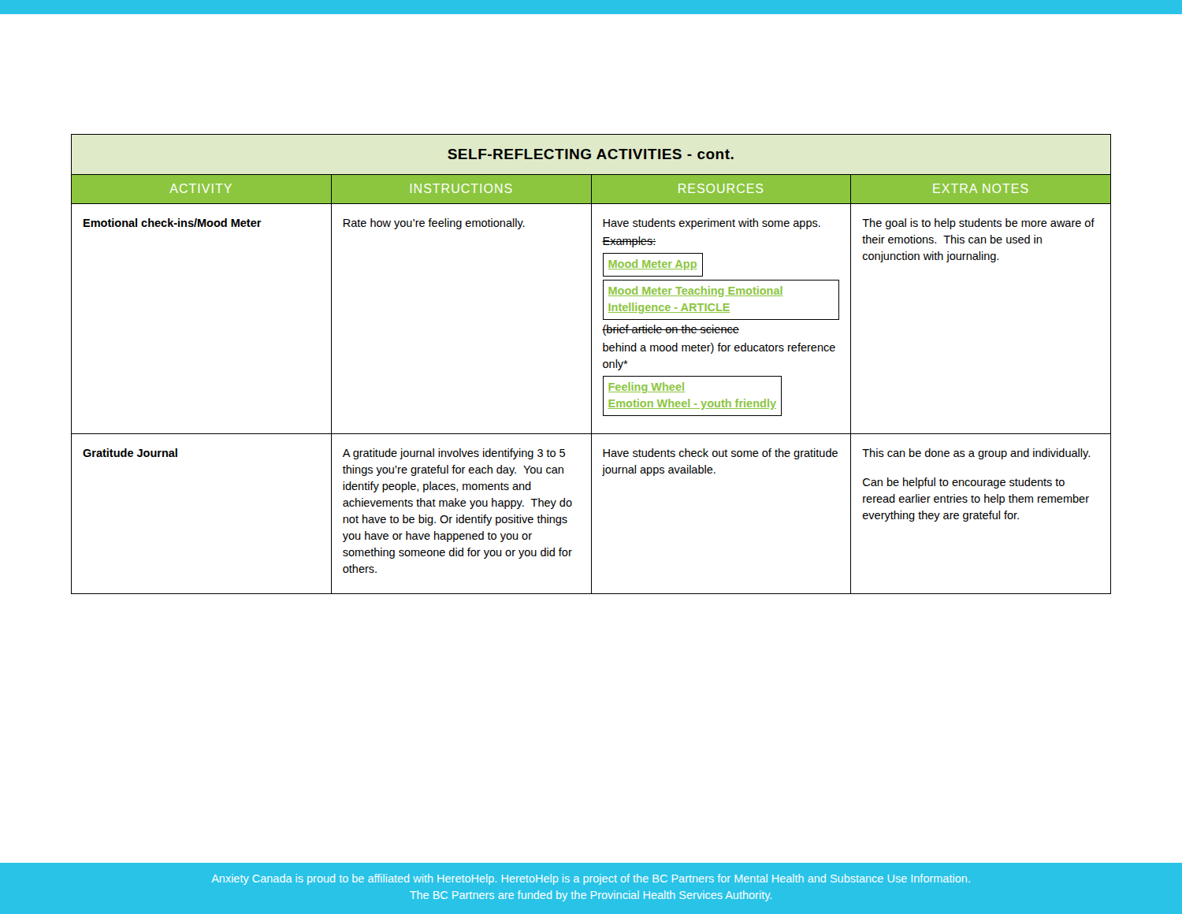| SELF-REFLECTING ACTIVITIES - cont. |
| --- |
| ACTIVITY | INSTRUCTIONS | RESOURCES | EXTRA NOTES |
| Emotional check-ins/Mood Meter | Rate how you’re feeling emotionally. | Have students experiment with some apps. Examples: Mood Meter App Mood Meter Teaching Emotional Intelligence - ARTICLE (brief article on the science behind a mood meter) for educators reference only* Feeling Wheel Emotion Wheel - youth friendly | The goal is to help students be more aware of their emotions. This can be used in conjunction with journaling. |
| Gratitude Journal | A gratitude journal involves identifying 3 to 5 things you’re grateful for each day. You can identify people, places, moments and achievements that make you happy. They do not have to be big. Or identify positive things you have or have happened to you or something someone did for you or you did for others. | Have students check out some of the gratitude journal apps available. | This can be done as a group and individually. Can be helpful to encourage students to reread earlier entries to help them remember everything they are grateful for. |
Anxiety Canada is proud to be affiliated with HeretoHelp. HeretoHelp is a project of the BC Partners for Mental Health and Substance Use Information.
The BC Partners are funded by the Provincial Health Services Authority.